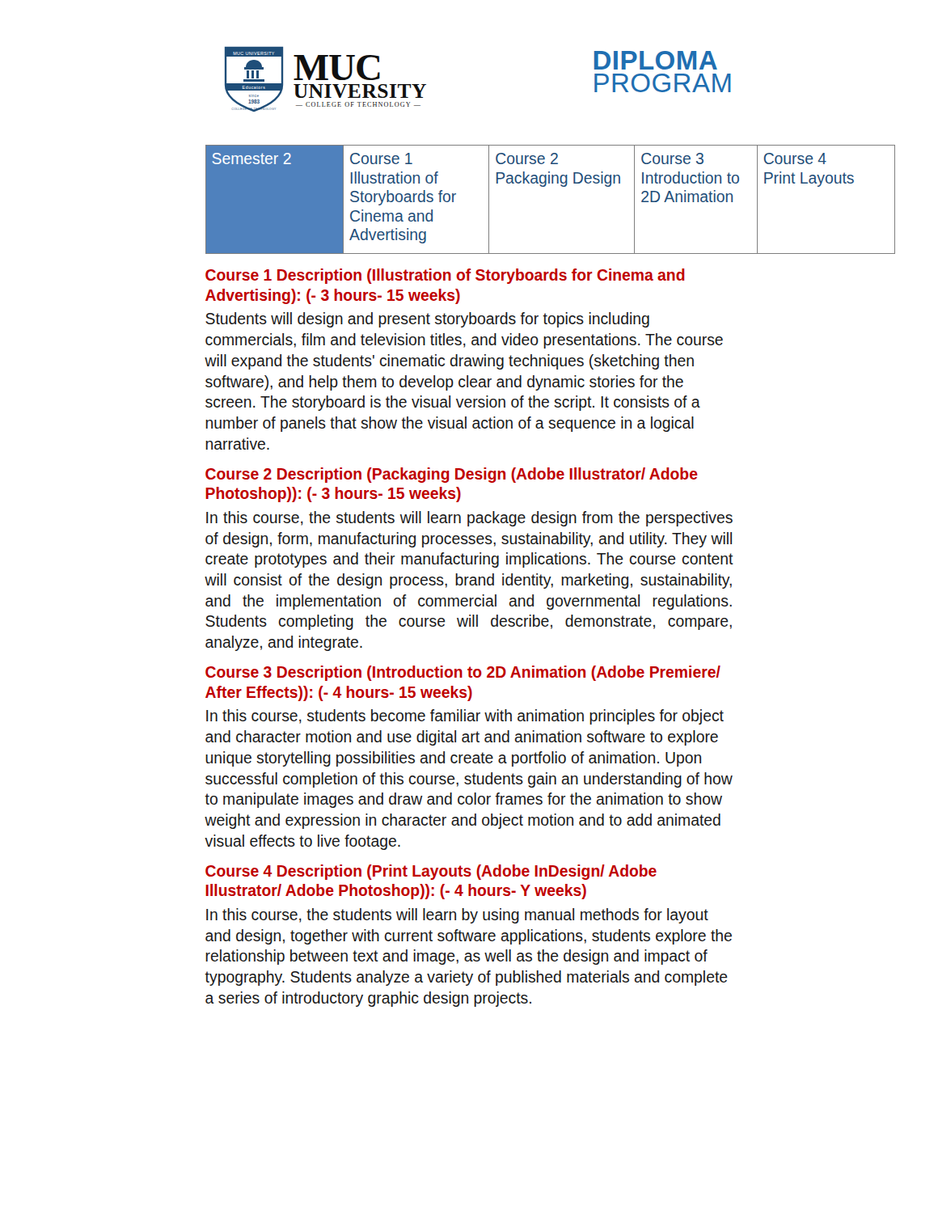MUC UNIVERSITY Educators since 1983 COLLEGE OF TECHNOLOGY
MUC UNIVERSITY COLLEGE OF TECHNOLOGY
DIPLOMA PROGRAM
| Semester 2 | Course 1 Illustration of Storyboards for Cinema and Advertising | Course 2 Packaging Design | Course 3 Introduction to 2D Animation | Course 4 Print Layouts |
Course 1 Description (Illustration of Storyboards for Cinema and Advertising): (- 3 hours- 15 weeks)
Students will design and present storyboards for topics including commercials, film and television titles, and video presentations. The course will expand the students' cinematic drawing techniques (sketching then software), and help them to develop clear and dynamic stories for the screen. The storyboard is the visual version of the script. It consists of a number of panels that show the visual action of a sequence in a logical narrative.
Course 2 Description (Packaging Design (Adobe Illustrator/ Adobe Photoshop)): (- 3 hours- 15 weeks)
In this course, the students will learn package design from the perspectives of design, form, manufacturing processes, sustainability, and utility. They will create prototypes and their manufacturing implications. The course content will consist of the design process, brand identity, marketing, sustainability, and the implementation of commercial and governmental regulations. Students completing the course will describe, demonstrate, compare, analyze, and integrate.
Course 3 Description (Introduction to 2D Animation (Adobe Premiere/ After Effects)): (- 4 hours- 15 weeks)
In this course, students become familiar with animation principles for object and character motion and use digital art and animation software to explore unique storytelling possibilities and create a portfolio of animation. Upon successful completion of this course, students gain an understanding of how to manipulate images and draw and color frames for the animation to show weight and expression in character and object motion and to add animated visual effects to live footage.
Course 4 Description (Print Layouts (Adobe InDesign/ Adobe Illustrator/ Adobe Photoshop)): (- 4 hours- Y weeks)
In this course, the students will learn by using manual methods for layout and design, together with current software applications, students explore the relationship between text and image, as well as the design and impact of typography. Students analyze a variety of published materials and complete a series of introductory graphic design projects.